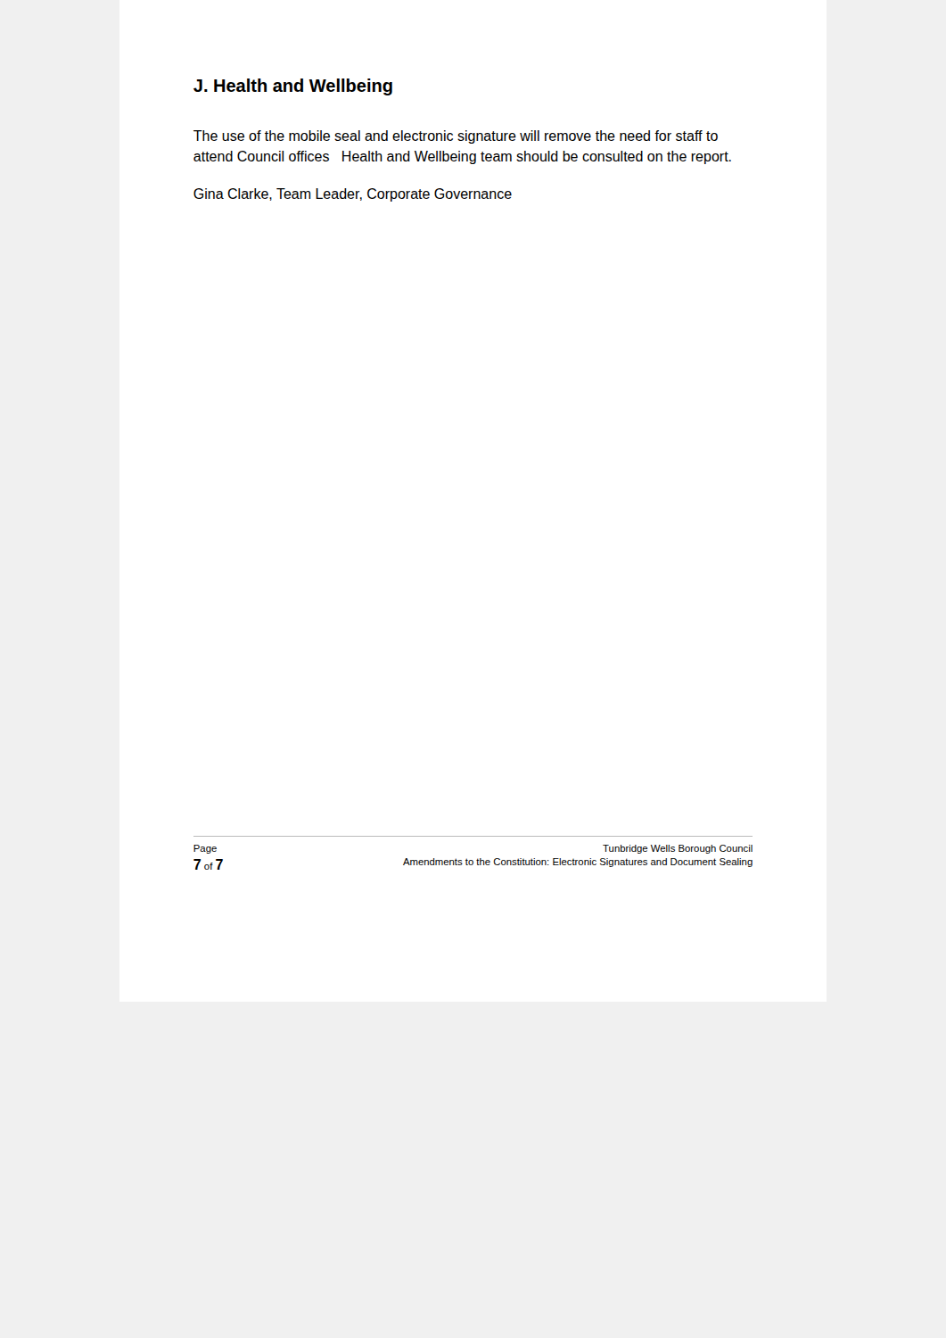J. Health and Wellbeing
The use of the mobile seal and electronic signature will remove the need for staff to attend Council offices Health and Wellbeing team should be consulted on the report.
Gina Clarke, Team Leader, Corporate Governance
Page
7 of 7
Tunbridge Wells Borough Council
Amendments to the Constitution: Electronic Signatures and Document Sealing